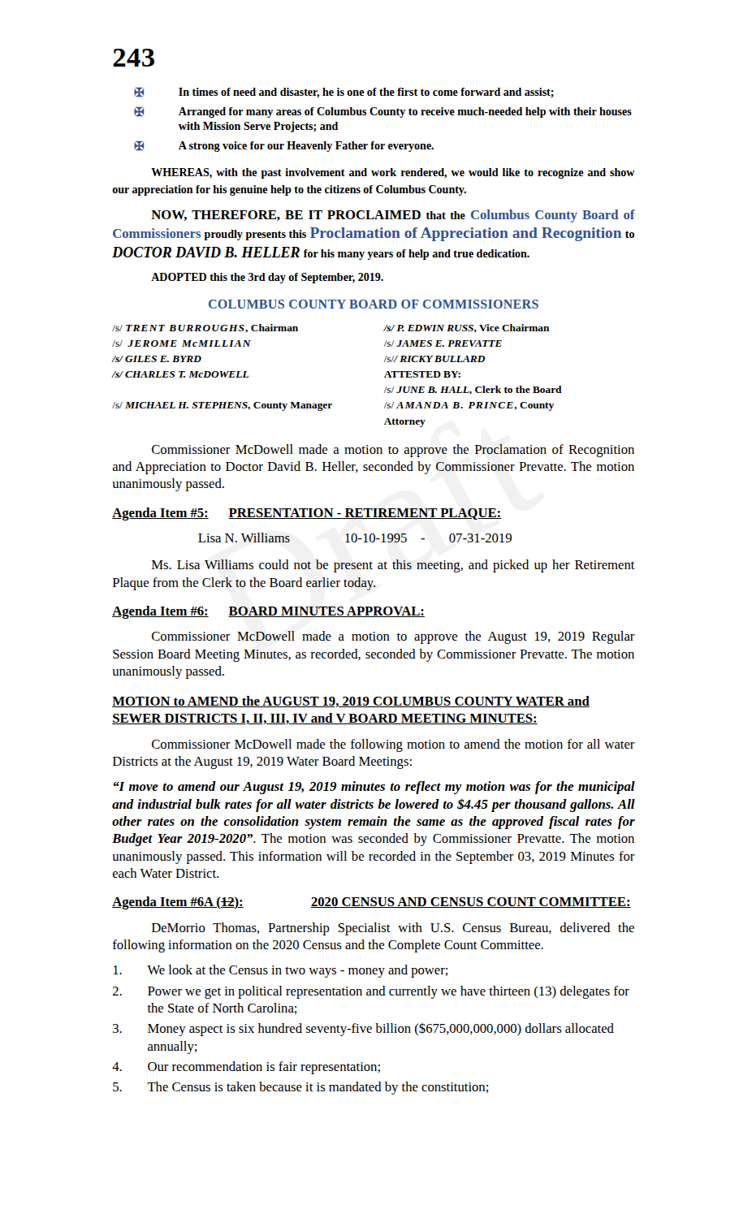Draft
243
In times of need and disaster, he is one of the first to come forward and assist;
Arranged for many areas of Columbus County to receive much-needed help with their houses with Mission Serve Projects; and
A strong voice for our Heavenly Father for everyone.
WHEREAS, with the past involvement and work rendered, we would like to recognize and show our appreciation for his genuine help to the citizens of Columbus County.
NOW, THEREFORE, BE IT PROCLAIMED that the Columbus County Board of Commissioners proudly presents this Proclamation of Appreciation and Recognition to DOCTOR DAVID B. HELLER for his many years of help and true dedication.
ADOPTED this the 3rd day of September, 2019.
COLUMBUS COUNTY BOARD OF COMMISSIONERS
| /s/ TRENT BURROUGHS , Chairman | /s/ P. EDWIN RUSS , Vice Chairman |
| /s/ JEROME McMILLIAN | /s/ JAMES E. PREVATTE |
| /s/ GILES E. BYRD | /s/ / RICKY BULLARD |
| /s/ CHARLES T. McDOWELL | ATTESTED BY: |
| | /s/ JUNE B. HALL , Clerk to the Board |
| /s/ MICHAEL H. STEPHENS , County Manager | /s/ AMANDA B. PRINCE , County |
| | Attorney |
Commissioner McDowell made a motion to approve the Proclamation of Recognition and Appreciation to Doctor David B. Heller, seconded by Commissioner Prevatte. The motion unanimously passed.
Agenda Item #5: PRESENTATION - RETIREMENT PLAQUE:
Lisa N. Williams 10-10-1995 - 07-31-2019
Ms. Lisa Williams could not be present at this meeting, and picked up her Retirement Plaque from the Clerk to the Board earlier today.
Agenda Item #6: BOARD MINUTES APPROVAL:
Commissioner McDowell made a motion to approve the August 19, 2019 Regular Session Board Meeting Minutes, as recorded, seconded by Commissioner Prevatte. The motion unanimously passed.
MOTION to AMEND the AUGUST 19, 2019 COLUMBUS COUNTY WATER and SEWER DISTRICTS I, II, III, IV and V BOARD MEETING MINUTES:
Commissioner McDowell made the following motion to amend the motion for all water Districts at the August 19, 2019 Water Board Meetings:
“I move to amend our August 19, 2019 minutes to reflect my motion was for the municipal and industrial bulk rates for all water districts be lowered to $4.45 per thousand gallons. All other rates on the consolidation system remain the same as the approved fiscal rates for Budget Year 2019-2020”. The motion was seconded by Commissioner Prevatte. The motion unanimously passed. This information will be recorded in the September 03, 2019 Minutes for each Water District.
Agenda Item #6A (12): 2020 CENSUS AND CENSUS COUNT COMMITTEE:
DeMorrio Thomas, Partnership Specialist with U.S. Census Bureau, delivered the following information on the 2020 Census and the Complete Count Committee.
We look at the Census in two ways - money and power;
Power we get in political representation and currently we have thirteen (13) delegates for the State of North Carolina;
Money aspect is six hundred seventy-five billion ($675,000,000,000) dollars allocated annually;
Our recommendation is fair representation;
The Census is taken because it is mandated by the constitution;